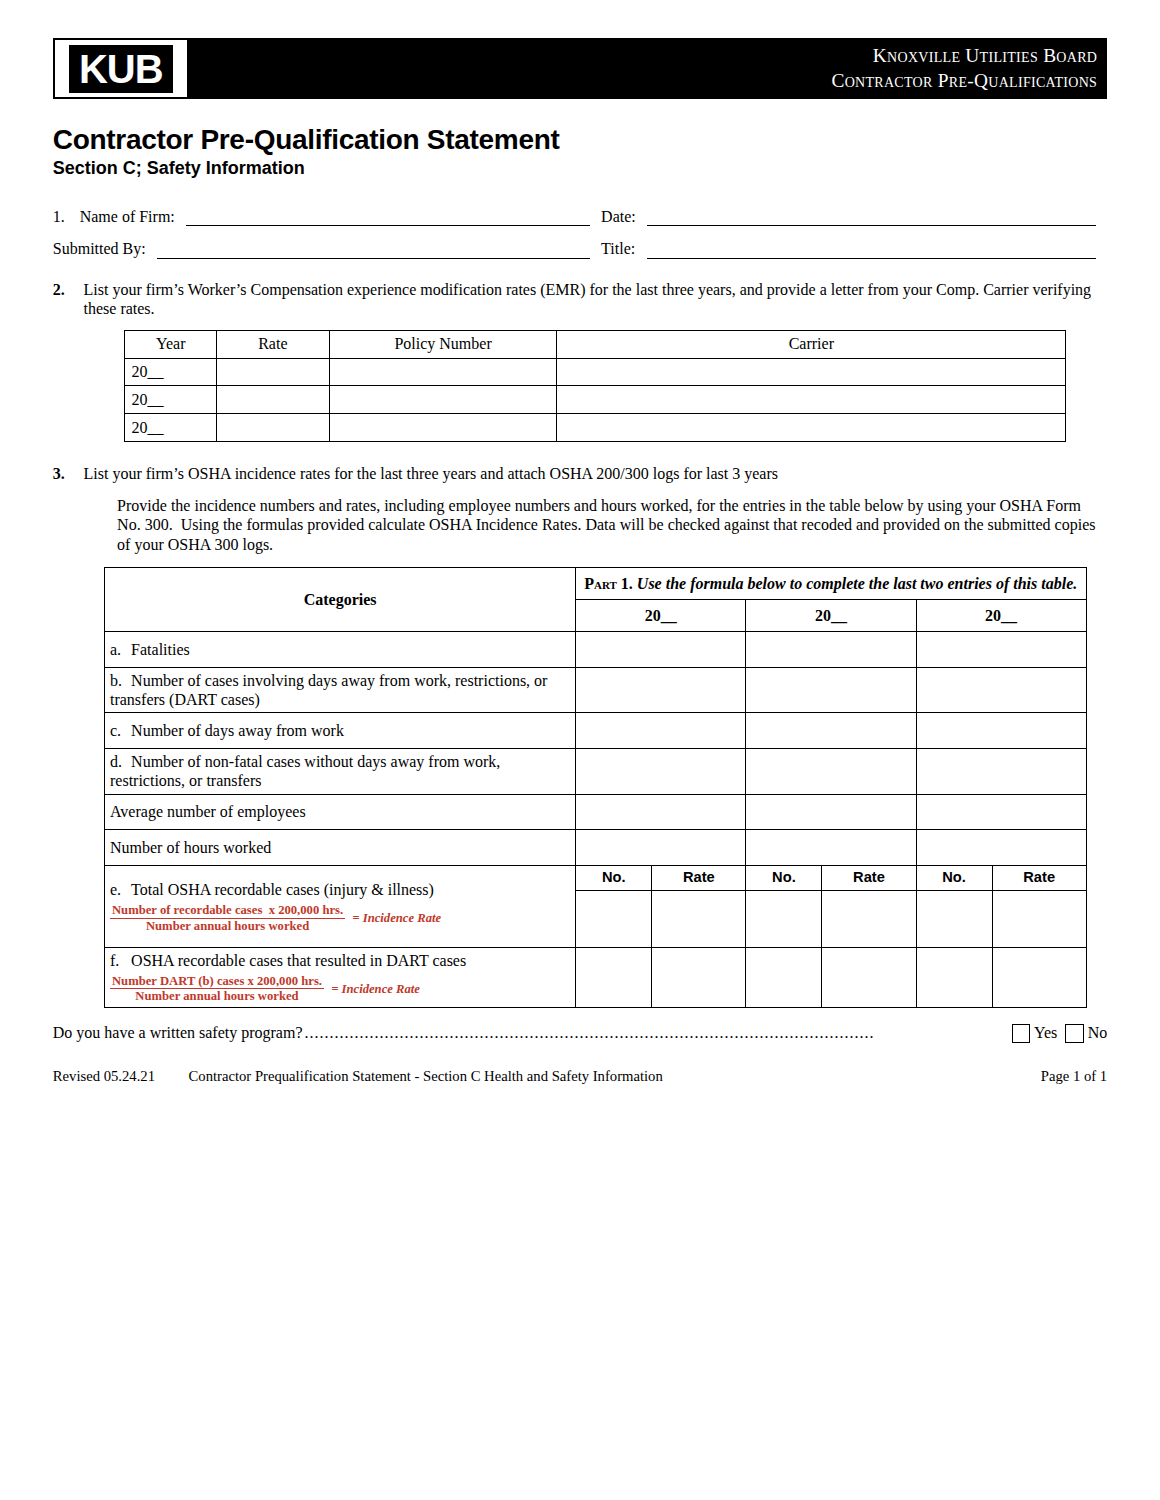KUB
Knoxville Utilities Board
Contractor Pre-Qualifications
Contractor Pre-Qualification Statement
Section C; Safety Information
1. Name of Firm:
Date:
Submitted By:
Title:
2.
List your firm’s Worker’s Compensation experience modification rates (EMR) for the last three years, and provide a letter from your Comp. Carrier verifying these rates.
| Year | Rate | Policy Number | Carrier |
| --- | --- | --- | --- |
| 20__ | | | |
| 20__ | | | |
| 20__ | | | |
3.
List your firm’s OSHA incidence rates for the last three years and attach OSHA 200/300 logs for last 3 years
Provide the incidence numbers and rates, including employee numbers and hours worked, for the entries in the table below by using your OSHA Form No. 300. Using the formulas provided calculate OSHA Incidence Rates. Data will be checked against that recoded and provided on the submitted copies of your OSHA 300 logs.
| Categories | Part 1. Use the formula below to complete the last two entries of this table. |
| 20__ | 20__ | 20__ |
| a. Fatalities | | | |
| b. Number of cases involving days away from work, restrictions, or transfers (DART cases) | | | |
| c. Number of days away from work | | | |
| d. Number of non-fatal cases without days away from work, restrictions, or transfers | | | |
| Average number of employees | | | |
| Number of hours worked | | | |
| e. Total OSHA recordable cases (injury & illness) Number of recordable cases x 200,000 hrs. Number annual hours worked = Incidence Rate | No. | Rate | No. | Rate | No. | Rate |
| f. OSHA recordable cases that resulted in DART cases Number DART (b) cases x 200,000 hrs. Number annual hours worked = Incidence Rate | | | | | | |
Do you have a written safety program? .................................................................................................................. Yes No
Revised 05.24.21 Contractor Prequalification Statement - Section C Health and Safety Information Page 1 of 1